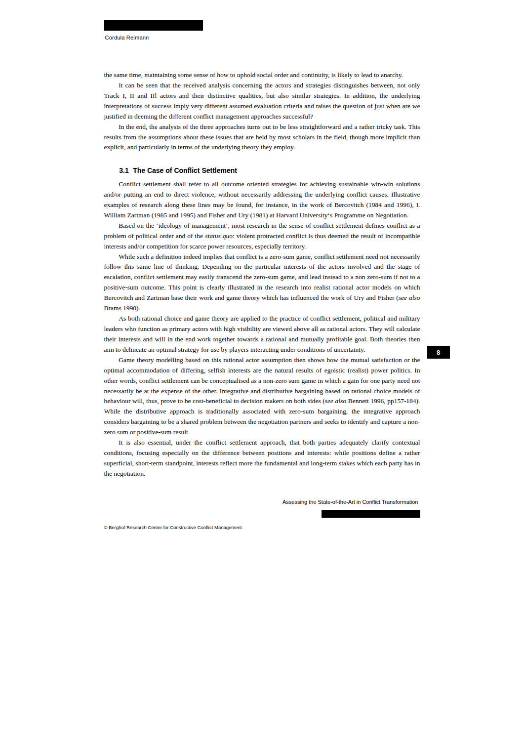Cordula Reimann
8
the same time, maintaining some sense of how to uphold social order and continuity, is likely to lead to anarchy.
It can be seen that the received analysis concerning the actors and strategies distinguishes between, not only Track I, II and IIl actors and their distinctive qualities, but also similar strategies. In addition, the underlying interpretations of success imply very different assumed evaluation criteria and raises the question of just when are we justified in deeming the different conflict management approaches successful?
In the end, the analysis of the three approaches turns out to be less straightforward and a rather tricky task. This results from the assumptions about these issues that are held by most scholars in the field, though more implicit than explicit, and particularly in terms of the underlying theory they employ.
3.1 The Case of Conflict Settlement
Conflict settlement shall refer to all outcome oriented strategies for achieving sustainable win-win solutions and/or putting an end to direct violence, without necessarily addressing the underlying conflict causes. Illustrative examples of research along these lines may be found, for instance, in the work of Bercovitch (1984 and 1996), I. William Zartman (1985 and 1995) and Fisher and Ury (1981) at Harvard University‘s Programme on Negotiation.
Based on the ‘ideology of management‘, most research in the sense of conflict settlement defines conflict as a problem of political order and of the status quo: violent protracted conflict is thus deemed the result of incompatible interests and/or competition for scarce power resources, especially territory.
While such a definition indeed implies that conflict is a zero-sum game, conflict settlement need not necessarily follow this same line of thinking. Depending on the particular interests of the actors involved and the stage of escalation, conflict settlement may easily transcend the zero-sum game, and lead instead to a non zero-sum if not to a positive-sum outcome. This point is clearly illustrated in the research into realist rational actor models on which Bercovitch and Zartman base their work and game theory which has influenced the work of Ury and Fisher (see also Brams 1990).
As both rational choice and game theory are applied to the practice of conflict settlement, political and military leaders who function as primary actors with high visibility are viewed above all as rational actors. They will calculate their interests and will in the end work together towards a rational and mutually profitable goal. Both theories then aim to delineate an optimal strategy for use by players interacting under conditions of uncertainty.
Game theory modelling based on this rational actor assumption then shows how the mutual satisfaction or the optimal accommodation of differing, selfish interests are the natural results of egoistic (realist) power politics. In other words, conflict settlement can be conceptualised as a non-zero sum game in which a gain for one party need not necessarily be at the expense of the other. Integrative and distributive bargaining based on rational choice models of behaviour will, thus, prove to be cost-beneficial to decision makers on both sides (see also Bennett 1996, pp157-184). While the distributive approach is traditionally associated with zero-sum bargaining, the integrative approach considers bargaining to be a shared problem between the negotiation partners and seeks to identify and capture a non-zero sum or positive-sum result.
It is also essential, under the conflict settlement approach, that both parties adequately clarify contextual conditions, focusing especially on the difference between positions and interests: while positions define a rather superficial, short-term standpoint, interests reflect more the fundamental and long-term stakes which each party has in the negotiation.
Assessing the State-of-the-Art in Conflict Transformation
© Berghof Research Center for Constructive Conflict Management